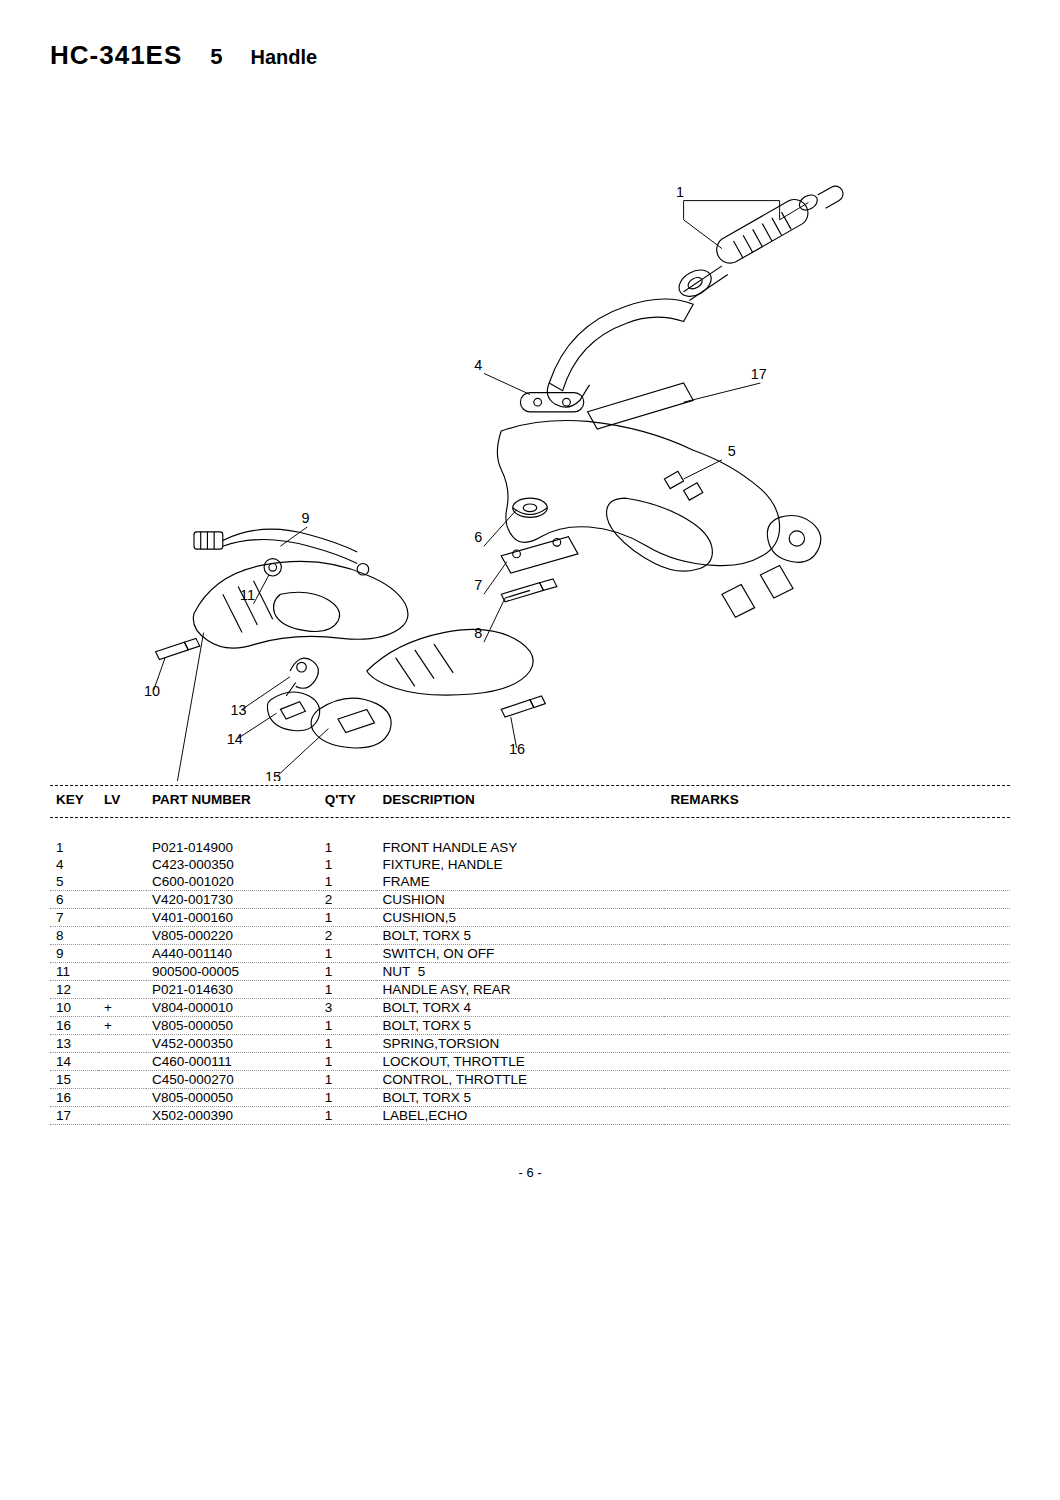HC-341ES 5 Handle
1 4 5 6 7 8 9 10 11 12 13 14 15 16 17
| KEY | LV | PART NUMBER | Q'TY | DESCRIPTION | REMARKS |
| --- | --- | --- | --- | --- | --- |
| 1 | | P021-014900 | 1 | FRONT HANDLE ASY | |
| 4 | | C423-000350 | 1 | FIXTURE, HANDLE | |
| 5 | | C600-001020 | 1 | FRAME | |
| 6 | | V420-001730 | 2 | CUSHION | |
| 7 | | V401-000160 | 1 | CUSHION,5 | |
| 8 | | V805-000220 | 2 | BOLT, TORX 5 | |
| 9 | | A440-001140 | 1 | SWITCH, ON OFF | |
| 11 | | 900500-00005 | 1 | NUT 5 | |
| 12 | | P021-014630 | 1 | HANDLE ASY, REAR | |
| 10 | + | V804-000010 | 3 | BOLT, TORX 4 | |
| 16 | + | V805-000050 | 1 | BOLT, TORX 5 | |
| 13 | | V452-000350 | 1 | SPRING,TORSION | |
| 14 | | C460-000111 | 1 | LOCKOUT, THROTTLE | |
| 15 | | C450-000270 | 1 | CONTROL, THROTTLE | |
| 16 | | V805-000050 | 1 | BOLT, TORX 5 | |
| 17 | | X502-000390 | 1 | LABEL,ECHO | |
- 6 -